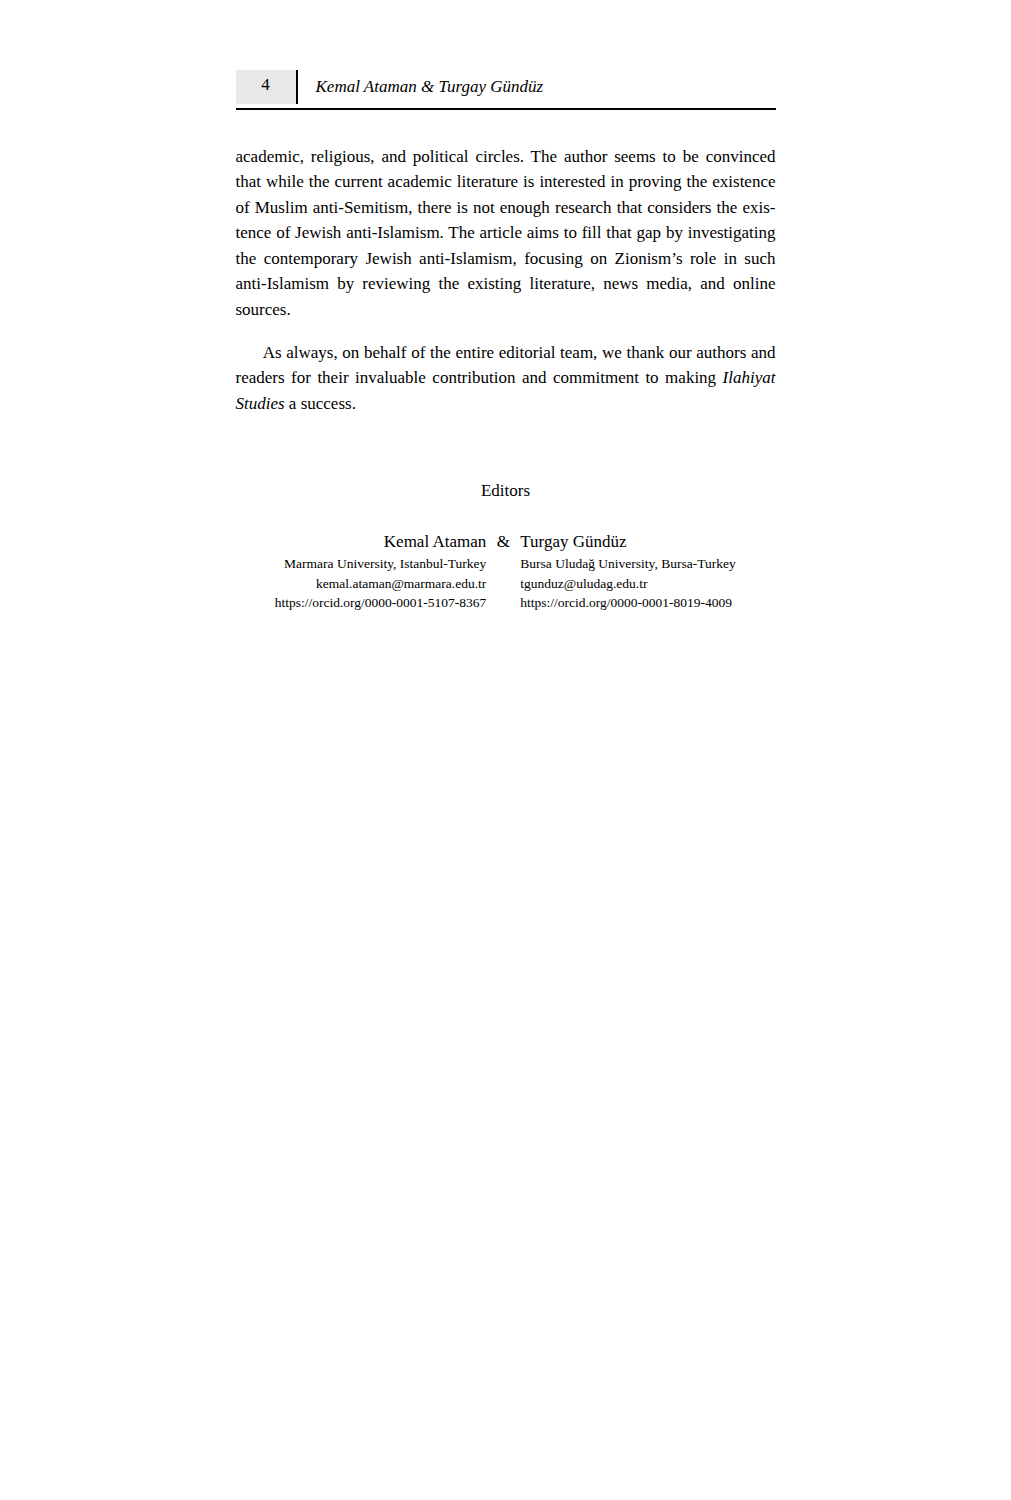4
Kemal Ataman & Turgay Gündüz
academic, religious, and political circles. The author seems to be convinced that while the current academic literature is interested in proving the existence of Muslim anti-Semitism, there is not enough research that considers the existence of Jewish anti-Islamism. The article aims to fill that gap by investigating the contemporary Jewish anti-Islamism, focusing on Zionism’s role in such anti-Islamism by reviewing the existing literature, news media, and online sources.
As always, on behalf of the entire editorial team, we thank our authors and readers for their invaluable contribution and commitment to making Ilahiyat Studies a success.
Editors
| Kemal Ataman | & | Turgay Gündüz |
| Marmara University, Istanbul-Turkey kemal.ataman@marmara.edu.tr https://orcid.org/0000-0001-5107-8367 | | Bursa Uludağ University, Bursa-Turkey tgunduz@uludag.edu.tr https://orcid.org/0000-0001-8019-4009 |